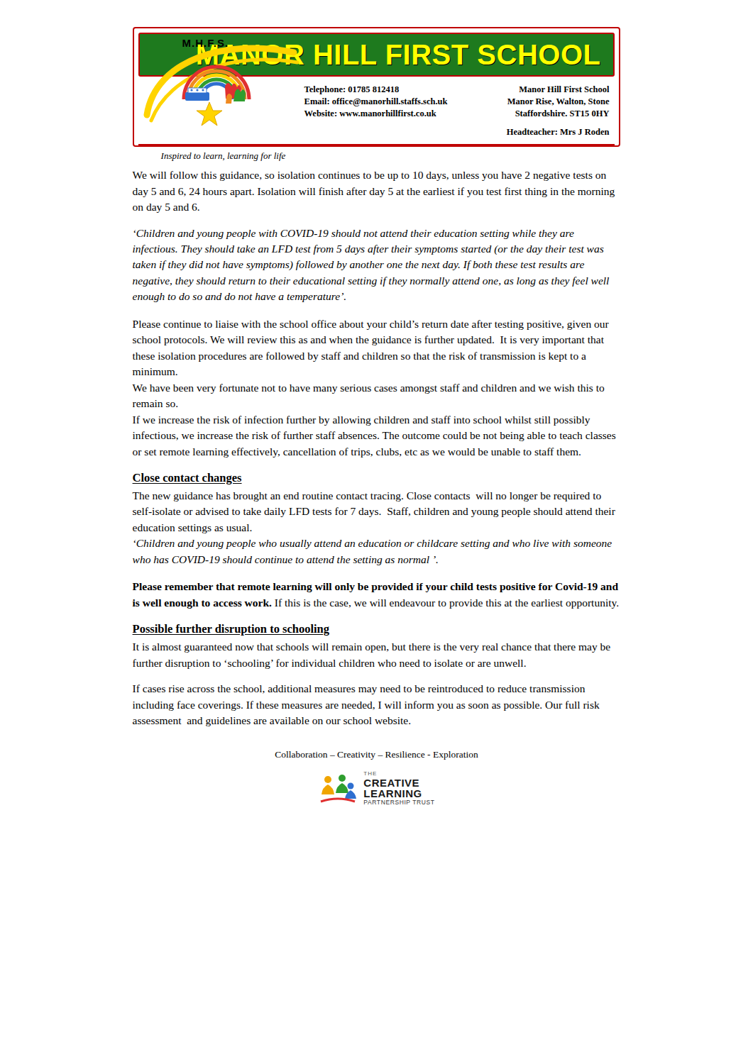MANOR HILL FIRST SCHOOL
M.H.F.S.
Telephone: 01785 812418
Email: office@manorhill.staffs.sch.uk
Website: www.manorhillfirst.co.uk
Manor Hill First School
Manor Rise, Walton, Stone
Staffordshire. ST15 0HY
Headteacher: Mrs J Roden
Inspired to learn, learning for life
We will follow this guidance, so isolation continues to be up to 10 days, unless you have 2 negative tests on day 5 and 6, 24 hours apart. Isolation will finish after day 5 at the earliest if you test first thing in the morning on day 5 and 6.
‘Children and young people with COVID-19 should not attend their education setting while they are infectious. They should take an LFD test from 5 days after their symptoms started (or the day their test was taken if they did not have symptoms) followed by another one the next day. If both these test results are negative, they should return to their educational setting if they normally attend one, as long as they feel well enough to do so and do not have a temperature’.
Please continue to liaise with the school office about your child’s return date after testing positive, given our school protocols. We will review this as and when the guidance is further updated. It is very important that these isolation procedures are followed by staff and children so that the risk of transmission is kept to a minimum.
We have been very fortunate not to have many serious cases amongst staff and children and we wish this to remain so.
If we increase the risk of infection further by allowing children and staff into school whilst still possibly infectious, we increase the risk of further staff absences. The outcome could be not being able to teach classes or set remote learning effectively, cancellation of trips, clubs, etc as we would be unable to staff them.
Close contact changes
The new guidance has brought an end routine contact tracing. Close contacts will no longer be required to self-isolate or advised to take daily LFD tests for 7 days. Staff, children and young people should attend their education settings as usual.
‘Children and young people who usually attend an education or childcare setting and who live with someone who has COVID-19 should continue to attend the setting as normal ’.
Please remember that remote learning will only be provided if your child tests positive for Covid-19 and is well enough to access work. If this is the case, we will endeavour to provide this at the earliest opportunity.
Possible further disruption to schooling
It is almost guaranteed now that schools will remain open, but there is the very real chance that there may be further disruption to ‘schooling’ for individual children who need to isolate or are unwell.
If cases rise across the school, additional measures may need to be reintroduced to reduce transmission including face coverings. If these measures are needed, I will inform you as soon as possible. Our full risk assessment and guidelines are available on our school website.
Collaboration – Creativity – Resilience - Exploration
THE
CREATIVE
LEARNING
PARTNERSHIP TRUST